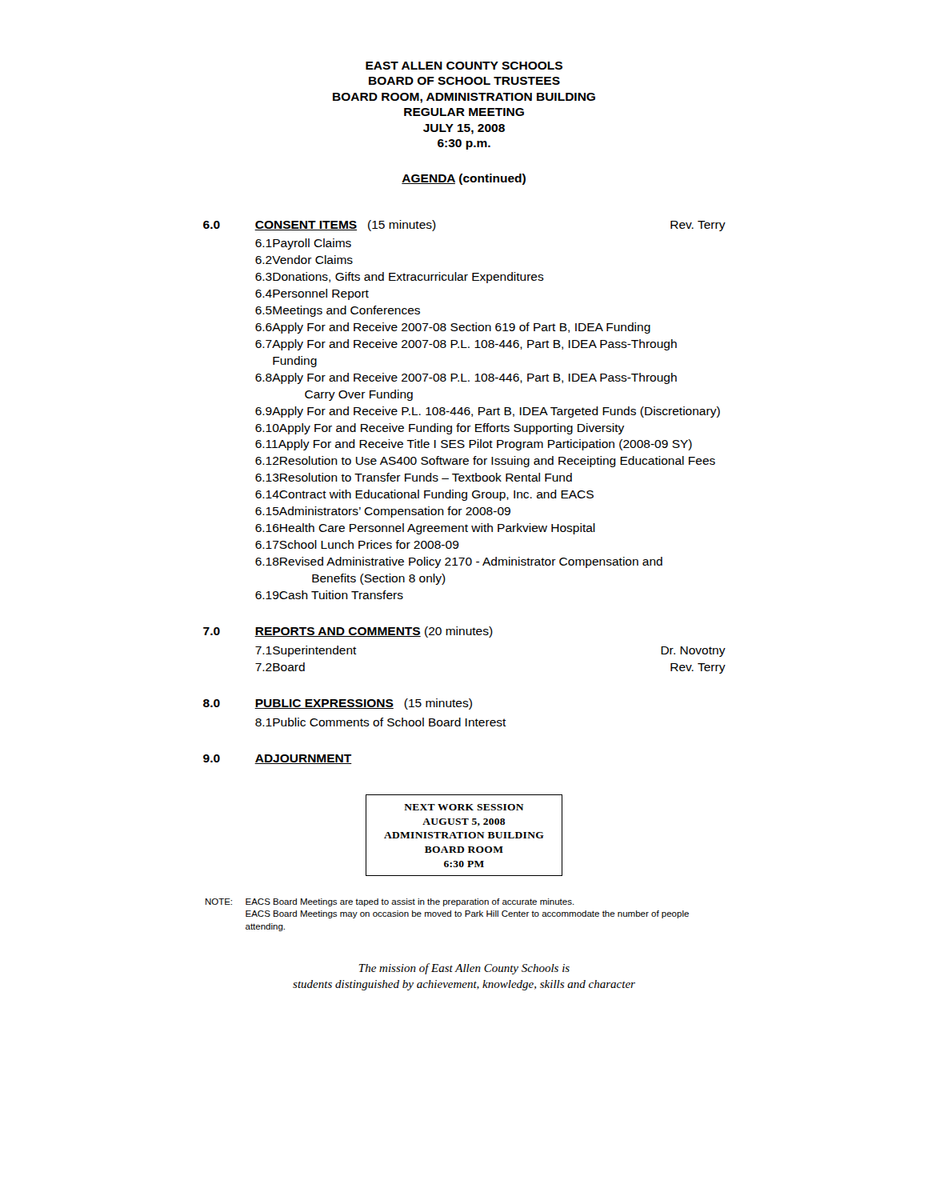EAST ALLEN COUNTY SCHOOLS
BOARD OF SCHOOL TRUSTEES
BOARD ROOM, ADMINISTRATION BUILDING
REGULAR MEETING
JULY 15, 2008
6:30 p.m.
AGENDA (continued)
6.0 CONSENT ITEMS (15 minutes) Rev. Terry
6.1 Payroll Claims
6.2 Vendor Claims
6.3 Donations, Gifts and Extracurricular Expenditures
6.4 Personnel Report
6.5 Meetings and Conferences
6.6 Apply For and Receive 2007-08 Section 619 of Part B, IDEA Funding
6.7 Apply For and Receive 2007-08 P.L. 108-446, Part B, IDEA Pass-Through Funding
6.8 Apply For and Receive 2007-08 P.L. 108-446, Part B, IDEA Pass-ThroughCarry Over Funding
6.9 Apply For and Receive P.L. 108-446, Part B, IDEA Targeted Funds (Discretionary)
6.10 Apply For and Receive Funding for Efforts Supporting Diversity
6.11 Apply For and Receive Title I SES Pilot Program Participation (2008-09 SY)
6.12 Resolution to Use AS400 Software for Issuing and Receipting Educational Fees
6.13 Resolution to Transfer Funds – Textbook Rental Fund
6.14 Contract with Educational Funding Group, Inc. and EACS
6.15 Administrators’ Compensation for 2008-09
6.16 Health Care Personnel Agreement with Parkview Hospital
6.17 School Lunch Prices for 2008-09
6.18 Revised Administrative Policy 2170 - Administrator Compensation andBenefits (Section 8 only)
6.19 Cash Tuition Transfers
7.0 REPORTS AND COMMENTS (20 minutes)
7.1 Superintendent Dr. Novotny
7.2 Board Rev. Terry
8.0 PUBLIC EXPRESSIONS (15 minutes)
8.1 Public Comments of School Board Interest
9.0 ADJOURNMENT
NEXT WORK SESSION
AUGUST 5, 2008
ADMINISTRATION BUILDING
BOARD ROOM
6:30 PM
NOTE: EACS Board Meetings are taped to assist in the preparation of accurate minutes.
EACS Board Meetings may on occasion be moved to Park Hill Center to accommodate the number of people attending.
The mission of East Allen County Schools is
students distinguished by achievement, knowledge, skills and character